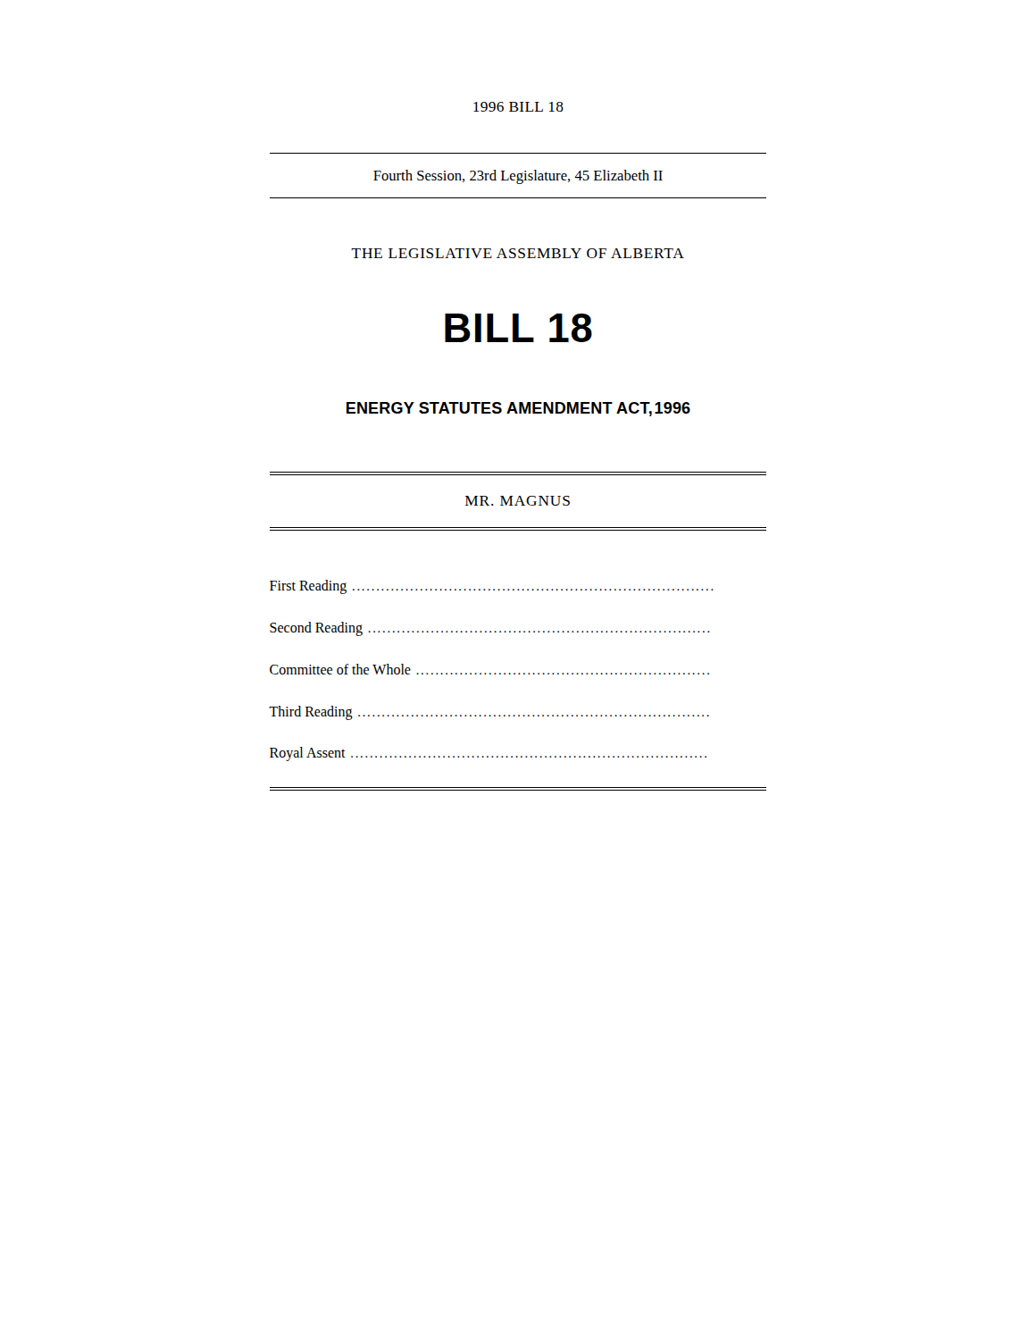1996 BILL 18
Fourth Session, 23rd Legislature, 45 Elizabeth II
THE LEGISLATIVE ASSEMBLY OF ALBERTA
BILL 18
ENERGY STATUTES AMENDMENT ACT, 1996
MR. MAGNUS
First Reading ...........................................................................
Second Reading .......................................................................
Committee of the Whole .............................................................
Third Reading .........................................................................
Royal Assent ..........................................................................